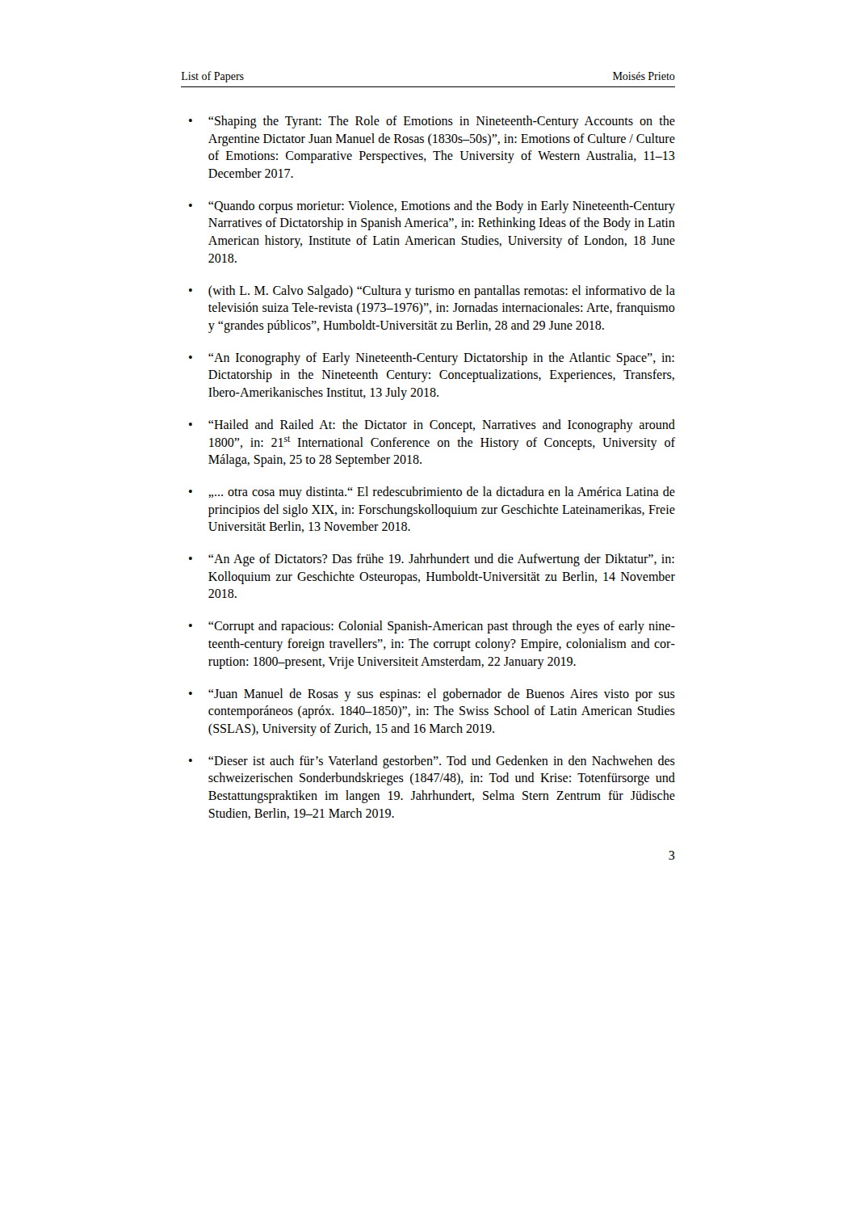List of Papers Moisés Prieto
“Shaping the Tyrant: The Role of Emotions in Nineteenth-Century Accounts on the Argentine Dictator Juan Manuel de Rosas (1830s–50s)”, in: Emotions of Culture / Culture of Emotions: Comparative Perspectives, The University of Western Australia, 11–13 December 2017.
“Quando corpus morietur: Violence, Emotions and the Body in Early Nineteenth-Century Narratives of Dictatorship in Spanish America”, in: Rethinking Ideas of the Body in Latin American history, Institute of Latin American Studies, University of London, 18 June 2018.
(with L. M. Calvo Salgado) “Cultura y turismo en pantallas remotas: el informativo de la televisión suiza Tele-revista (1973–1976)”, in: Jornadas internacionales: Arte, franquismo y “grandes públicos”, Humboldt-Universität zu Berlin, 28 and 29 June 2018.
“An Iconography of Early Nineteenth-Century Dictatorship in the Atlantic Space”, in: Dictatorship in the Nineteenth Century: Conceptualizations, Experiences, Transfers, Ibero-Amerikanisches Institut, 13 July 2018.
“Hailed and Railed At: the Dictator in Concept, Narratives and Iconography around 1800”, in: 21st International Conference on the History of Concepts, University of Málaga, Spain, 25 to 28 September 2018.
„... otra cosa muy distinta.“ El redescubrimiento de la dictadura en la América Latina de principios del siglo XIX, in: Forschungskolloquium zur Geschichte Lateinamerikas, Freie Universität Berlin, 13 November 2018.
“An Age of Dictators? Das frühe 19. Jahrhundert und die Aufwertung der Diktatur”, in: Kolloquium zur Geschichte Osteuropas, Humboldt-Universität zu Berlin, 14 November 2018.
“Corrupt and rapacious: Colonial Spanish-American past through the eyes of early nineteenth-century foreign travellers”, in: The corrupt colony? Empire, colonialism and corruption: 1800–present, Vrije Universiteit Amsterdam, 22 January 2019.
“Juan Manuel de Rosas y sus espinas: el gobernador de Buenos Aires visto por sus contemporáneos (apróx. 1840–1850)”, in: The Swiss School of Latin American Studies (SSLAS), University of Zurich, 15 and 16 March 2019.
“Dieser ist auch für’s Vaterland gestorben”. Tod und Gedenken in den Nachwehen des schweizerischen Sonderbundskrieges (1847/48), in: Tod und Krise: Totenfürsorge und Bestattungspraktiken im langen 19. Jahrhundert, Selma Stern Zentrum für Jüdische Studien, Berlin, 19–21 March 2019.
3